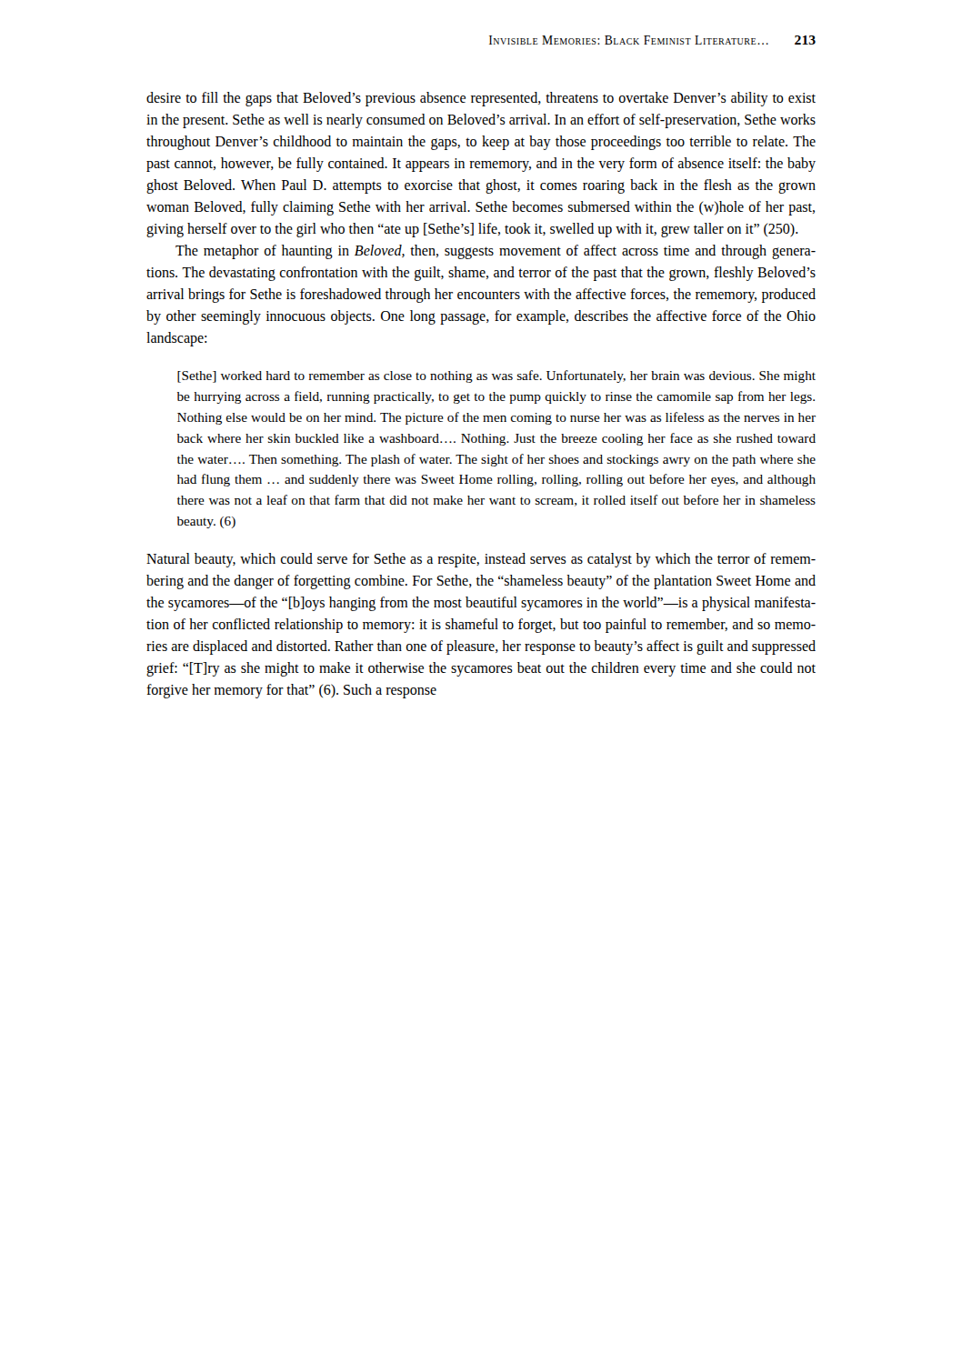Invisible Memories: Black Feminist Literature… 213
desire to fill the gaps that Beloved’s previous absence represented, threatens to overtake Denver’s ability to exist in the present. Sethe as well is nearly consumed on Beloved’s arrival. In an effort of self-preservation, Sethe works throughout Denver’s childhood to maintain the gaps, to keep at bay those proceedings too terrible to relate. The past cannot, however, be fully contained. It appears in rememory, and in the very form of absence itself: the baby ghost Beloved. When Paul D. attempts to exorcise that ghost, it comes roaring back in the flesh as the grown woman Beloved, fully claiming Sethe with her arrival. Sethe becomes submersed within the (w)hole of her past, giving herself over to the girl who then “ate up [Sethe’s] life, took it, swelled up with it, grew taller on it” (250).
The metaphor of haunting in Beloved, then, suggests movement of affect across time and through generations. The devastating confrontation with the guilt, shame, and terror of the past that the grown, fleshly Beloved’s arrival brings for Sethe is foreshadowed through her encounters with the affective forces, the rememory, produced by other seemingly innocuous objects. One long passage, for example, describes the affective force of the Ohio landscape:
[Sethe] worked hard to remember as close to nothing as was safe. Unfortunately, her brain was devious. She might be hurrying across a field, running practically, to get to the pump quickly to rinse the camomile sap from her legs. Nothing else would be on her mind. The picture of the men coming to nurse her was as lifeless as the nerves in her back where her skin buckled like a washboard…. Nothing. Just the breeze cooling her face as she rushed toward the water…. Then something. The plash of water. The sight of her shoes and stockings awry on the path where she had flung them … and suddenly there was Sweet Home rolling, rolling, rolling out before her eyes, and although there was not a leaf on that farm that did not make her want to scream, it rolled itself out before her in shameless beauty. (6)
Natural beauty, which could serve for Sethe as a respite, instead serves as catalyst by which the terror of remembering and the danger of forgetting combine. For Sethe, the “shameless beauty” of the plantation Sweet Home and the sycamores—of the “[b]oys hanging from the most beautiful sycamores in the world”—is a physical manifestation of her conflicted relationship to memory: it is shameful to forget, but too painful to remember, and so memories are displaced and distorted. Rather than one of pleasure, her response to beauty’s affect is guilt and suppressed grief: “[T]ry as she might to make it otherwise the sycamores beat out the children every time and she could not forgive her memory for that” (6). Such a response